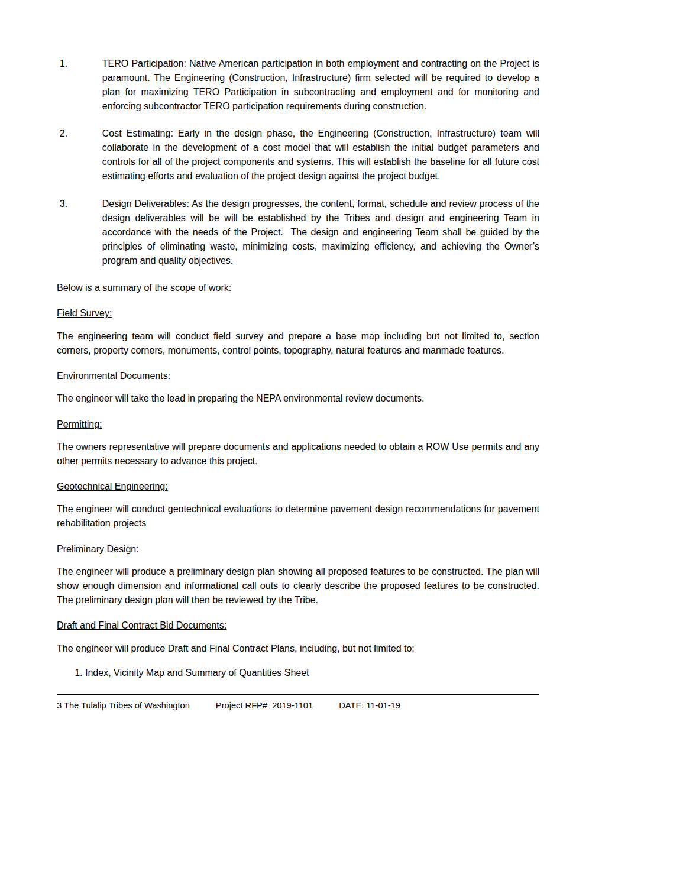TERO Participation: Native American participation in both employment and contracting on the Project is paramount. The Engineering (Construction, Infrastructure) firm selected will be required to develop a plan for maximizing TERO Participation in subcontracting and employment and for monitoring and enforcing subcontractor TERO participation requirements during construction.
Cost Estimating: Early in the design phase, the Engineering (Construction, Infrastructure) team will collaborate in the development of a cost model that will establish the initial budget parameters and controls for all of the project components and systems. This will establish the baseline for all future cost estimating efforts and evaluation of the project design against the project budget.
Design Deliverables: As the design progresses, the content, format, schedule and review process of the design deliverables will be will be established by the Tribes and design and engineering Team in accordance with the needs of the Project. The design and engineering Team shall be guided by the principles of eliminating waste, minimizing costs, maximizing efficiency, and achieving the Owner’s program and quality objectives.
Below is a summary of the scope of work:
Field Survey:
The engineering team will conduct field survey and prepare a base map including but not limited to, section corners, property corners, monuments, control points, topography, natural features and manmade features.
Environmental Documents:
The engineer will take the lead in preparing the NEPA environmental review documents.
Permitting:
The owners representative will prepare documents and applications needed to obtain a ROW Use permits and any other permits necessary to advance this project.
Geotechnical Engineering:
The engineer will conduct geotechnical evaluations to determine pavement design recommendations for pavement rehabilitation projects
Preliminary Design:
The engineer will produce a preliminary design plan showing all proposed features to be constructed. The plan will show enough dimension and informational call outs to clearly describe the proposed features to be constructed. The preliminary design plan will then be reviewed by the Tribe.
Draft and Final Contract Bid Documents:
The engineer will produce Draft and Final Contract Plans, including, but not limited to:
Index, Vicinity Map and Summary of Quantities Sheet
3 The Tulalip Tribes of Washington Project RFP# 2019-1101 DATE: 11-01-19